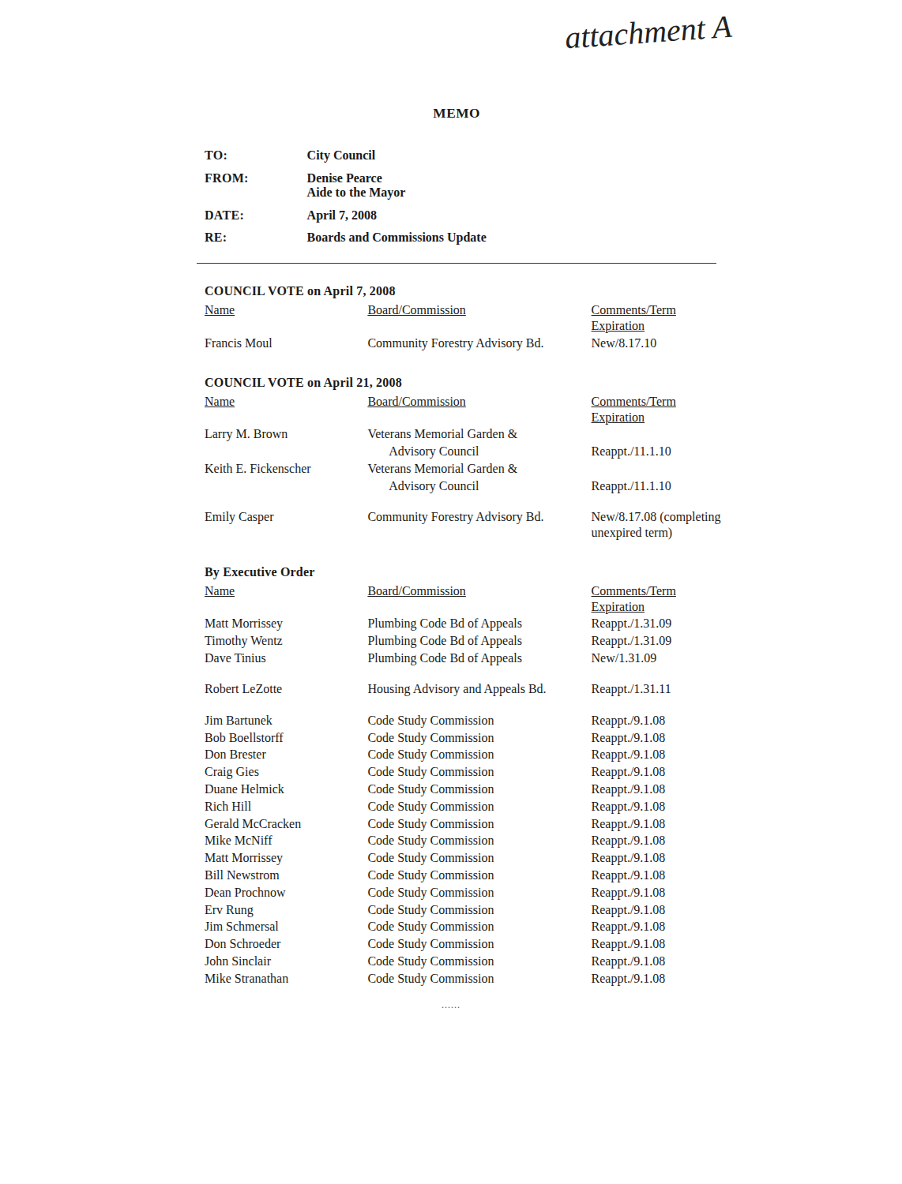attachment A
MEMO
| TO: | City Council |
| FROM: | Denise Pearce Aide to the Mayor |
| DATE: | April 7, 2008 |
| RE: | Boards and Commissions Update |
COUNCIL VOTE on April 7, 2008
| Name | Board/Commission | Comments/Term Expiration |
| Francis Moul | Community Forestry Advisory Bd. | New/8.17.10 |
COUNCIL VOTE on April 21, 2008
| Name | Board/Commission | Comments/Term Expiration |
| Larry M. Brown | Veterans Memorial Garden & | |
| | Advisory Council | Reappt./11.1.10 |
| Keith E. Fickenscher | Veterans Memorial Garden & | |
| | Advisory Council | Reappt./11.1.10 |
| Emily Casper | Community Forestry Advisory Bd. | New/8.17.08 (completing unexpired term) |
By Executive Order
| Name | Board/Commission | Comments/Term Expiration |
| Matt Morrissey | Plumbing Code Bd of Appeals | Reappt./1.31.09 |
| Timothy Wentz | Plumbing Code Bd of Appeals | Reappt./1.31.09 |
| Dave Tinius | Plumbing Code Bd of Appeals | New/1.31.09 |
| Robert LeZotte | Housing Advisory and Appeals Bd. | Reappt./1.31.11 |
| Jim Bartunek | Code Study Commission | Reappt./9.1.08 |
| Bob Boellstorff | Code Study Commission | Reappt./9.1.08 |
| Don Brester | Code Study Commission | Reappt./9.1.08 |
| Craig Gies | Code Study Commission | Reappt./9.1.08 |
| Duane Helmick | Code Study Commission | Reappt./9.1.08 |
| Rich Hill | Code Study Commission | Reappt./9.1.08 |
| Gerald McCracken | Code Study Commission | Reappt./9.1.08 |
| Mike McNiff | Code Study Commission | Reappt./9.1.08 |
| Matt Morrissey | Code Study Commission | Reappt./9.1.08 |
| Bill Newstrom | Code Study Commission | Reappt./9.1.08 |
| Dean Prochnow | Code Study Commission | Reappt./9.1.08 |
| Erv Rung | Code Study Commission | Reappt./9.1.08 |
| Jim Schmersal | Code Study Commission | Reappt./9.1.08 |
| Don Schroeder | Code Study Commission | Reappt./9.1.08 |
| John Sinclair | Code Study Commission | Reappt./9.1.08 |
| Mike Stranathan | Code Study Commission | Reappt./9.1.08 |
......